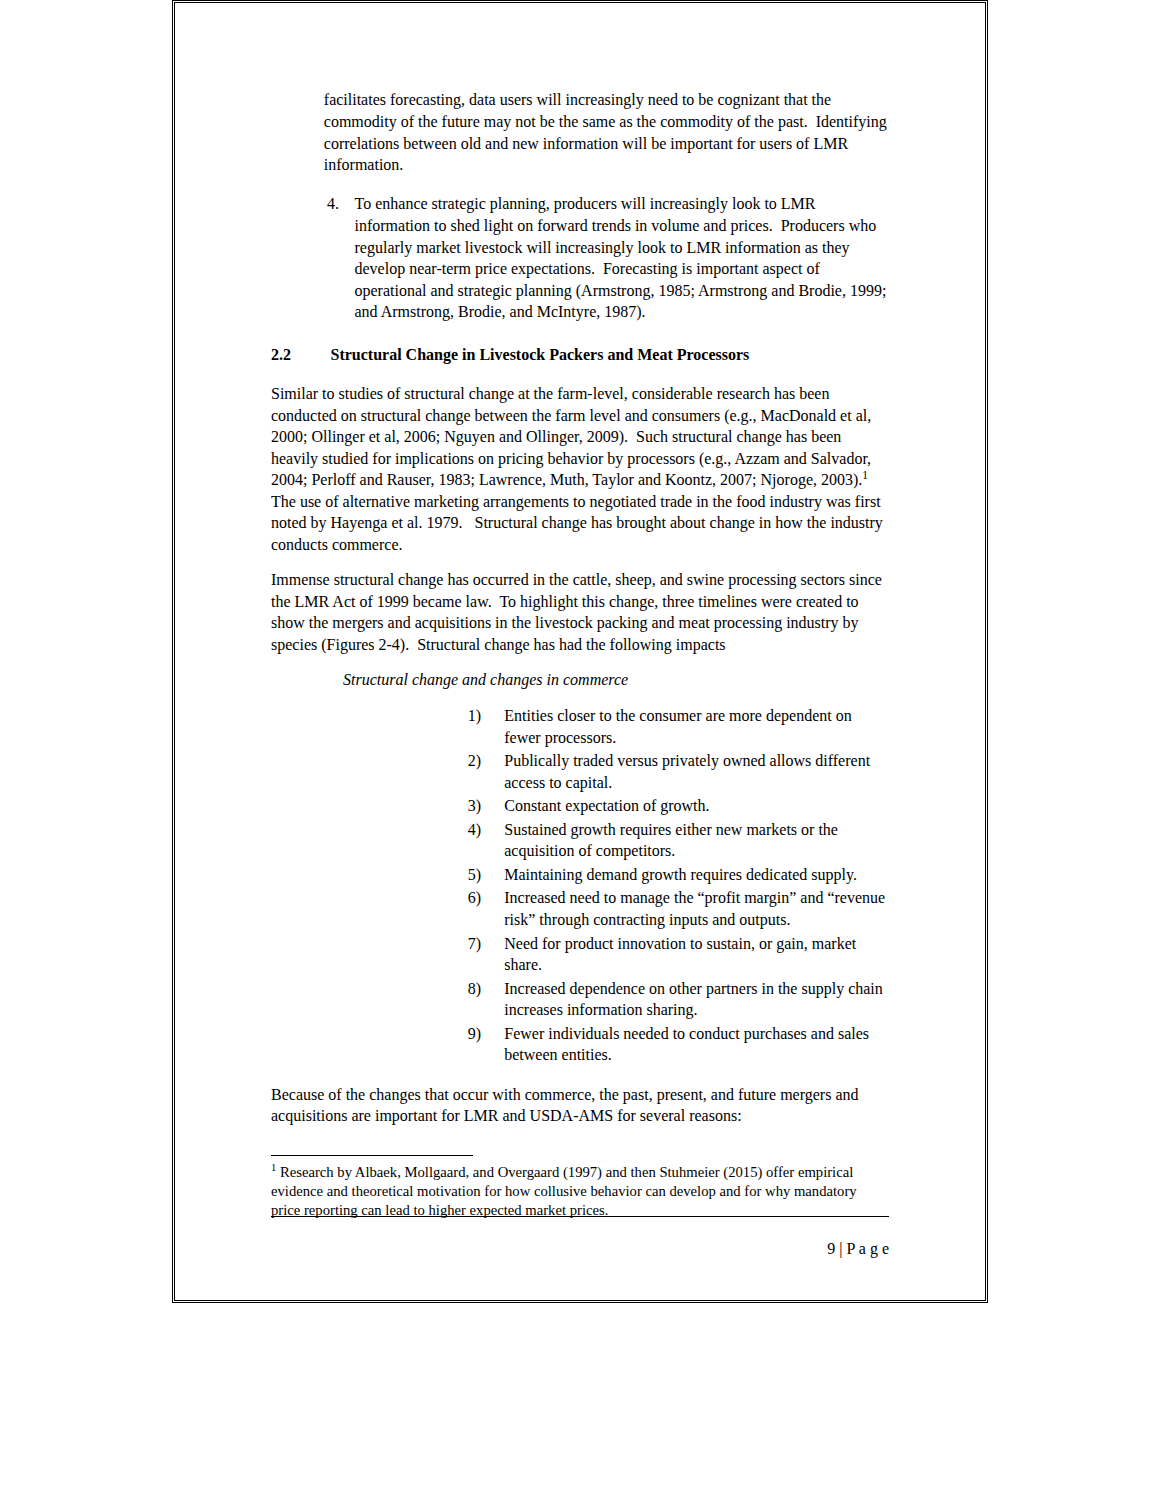facilitates forecasting, data users will increasingly need to be cognizant that the commodity of the future may not be the same as the commodity of the past. Identifying correlations between old and new information will be important for users of LMR information.
To enhance strategic planning, producers will increasingly look to LMR information to shed light on forward trends in volume and prices. Producers who regularly market livestock will increasingly look to LMR information as they develop near-term price expectations. Forecasting is important aspect of operational and strategic planning (Armstrong, 1985; Armstrong and Brodie, 1999; and Armstrong, Brodie, and McIntyre, 1987).
2.2 Structural Change in Livestock Packers and Meat Processors
Similar to studies of structural change at the farm-level, considerable research has been conducted on structural change between the farm level and consumers (e.g., MacDonald et al, 2000; Ollinger et al, 2006; Nguyen and Ollinger, 2009). Such structural change has been heavily studied for implications on pricing behavior by processors (e.g., Azzam and Salvador, 2004; Perloff and Rauser, 1983; Lawrence, Muth, Taylor and Koontz, 2007; Njoroge, 2003).1 The use of alternative marketing arrangements to negotiated trade in the food industry was first noted by Hayenga et al. 1979. Structural change has brought about change in how the industry conducts commerce.
Immense structural change has occurred in the cattle, sheep, and swine processing sectors since the LMR Act of 1999 became law. To highlight this change, three timelines were created to show the mergers and acquisitions in the livestock packing and meat processing industry by species (Figures 2-4). Structural change has had the following impacts
Structural change and changes in commerce
Entities closer to the consumer are more dependent on fewer processors.
Publically traded versus privately owned allows different access to capital.
Constant expectation of growth.
Sustained growth requires either new markets or the acquisition of competitors.
Maintaining demand growth requires dedicated supply.
Increased need to manage the “profit margin” and “revenue risk” through contracting inputs and outputs.
Need for product innovation to sustain, or gain, market share.
Increased dependence on other partners in the supply chain increases information sharing.
Fewer individuals needed to conduct purchases and sales between entities.
Because of the changes that occur with commerce, the past, present, and future mergers and acquisitions are important for LMR and USDA-AMS for several reasons:
1 Research by Albaek, Mollgaard, and Overgaard (1997) and then Stuhmeier (2015) offer empirical evidence and theoretical motivation for how collusive behavior can develop and for why mandatory price reporting can lead to higher expected market prices.
9 | P a g e